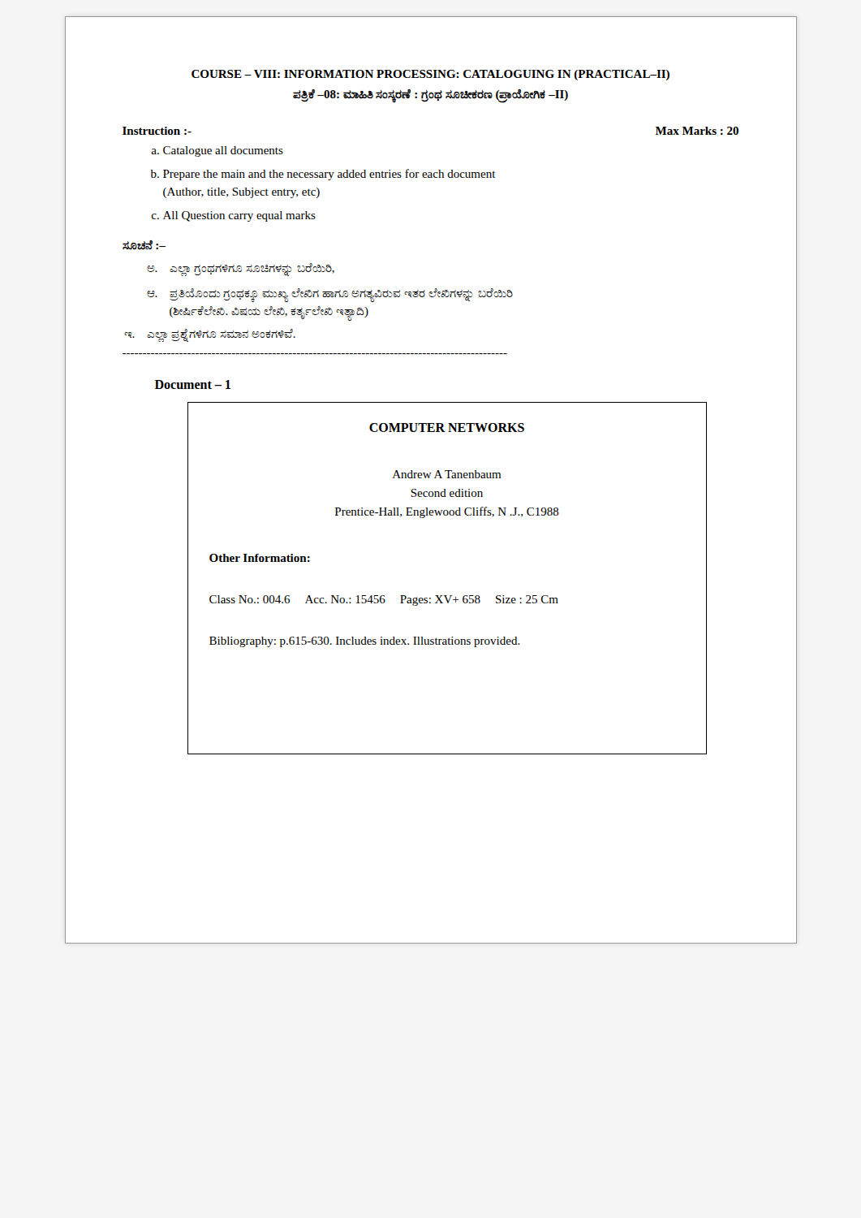COURSE – VIII: INFORMATION PROCESSING: CATALOGUING IN (PRACTICAL–II)
ಪತ್ರಿಕೆ –08: ಮಾಹಿತಿ ಸಂಸ್ಕರಣೆ : ಗ್ರಂಥ ಸೂಚೀಕರಣ (ಪ್ರಾಯೋಗಿಕ –II)
Instruction :- Max Marks : 20
Catalogue all documents
Prepare the main and the necessary added entries for each document (Author, title, Subject entry, etc)
All Question carry equal marks
ಸೂಚನೆ :–
ಅ. ಎಲ್ಲಾ ಗ್ರಂಥಗಳಿಗೂ ಸೂಚಿಗಳನ್ನು ಬರೆಯಿರಿ,
ಆ. ಪ್ರತಿಯೊಂದು ಗ್ರಂಥಕ್ಕೂ ಮುಖ್ಯ ಲೇಖಿಗ ಹಾಗೂ ಅಗತ್ಯವಿರುವ ಇತರ ಲೇಖಿಗಳನ್ನು ಬರೆಯಿರಿ
(ಶೀರ್ಷಿಕೆಲೇಖಿ. ವಿಷಯ ಲೇಖಿ, ಕರ್ತೃಲೇಖಿ ಇತ್ಯಾದಿ)
ಇ. ಎಲ್ಲಾ ಪ್ರಶ್ನೆಗಳಿಗೂ ಸಮಾನ ಅಂಕಗಳಿವೆ.
-----------------------------------------------------------------------------------------------
Document – 1
COMPUTER NETWORKS
Andrew A Tanenbaum
Second edition
Prentice-Hall, Englewood Cliffs, N .J., C1988
Other Information:
Class No.: 004.6 Acc. No.: 15456 Pages: XV+ 658 Size : 25 Cm
Bibliography: p.615-630. Includes index. Illustrations provided.